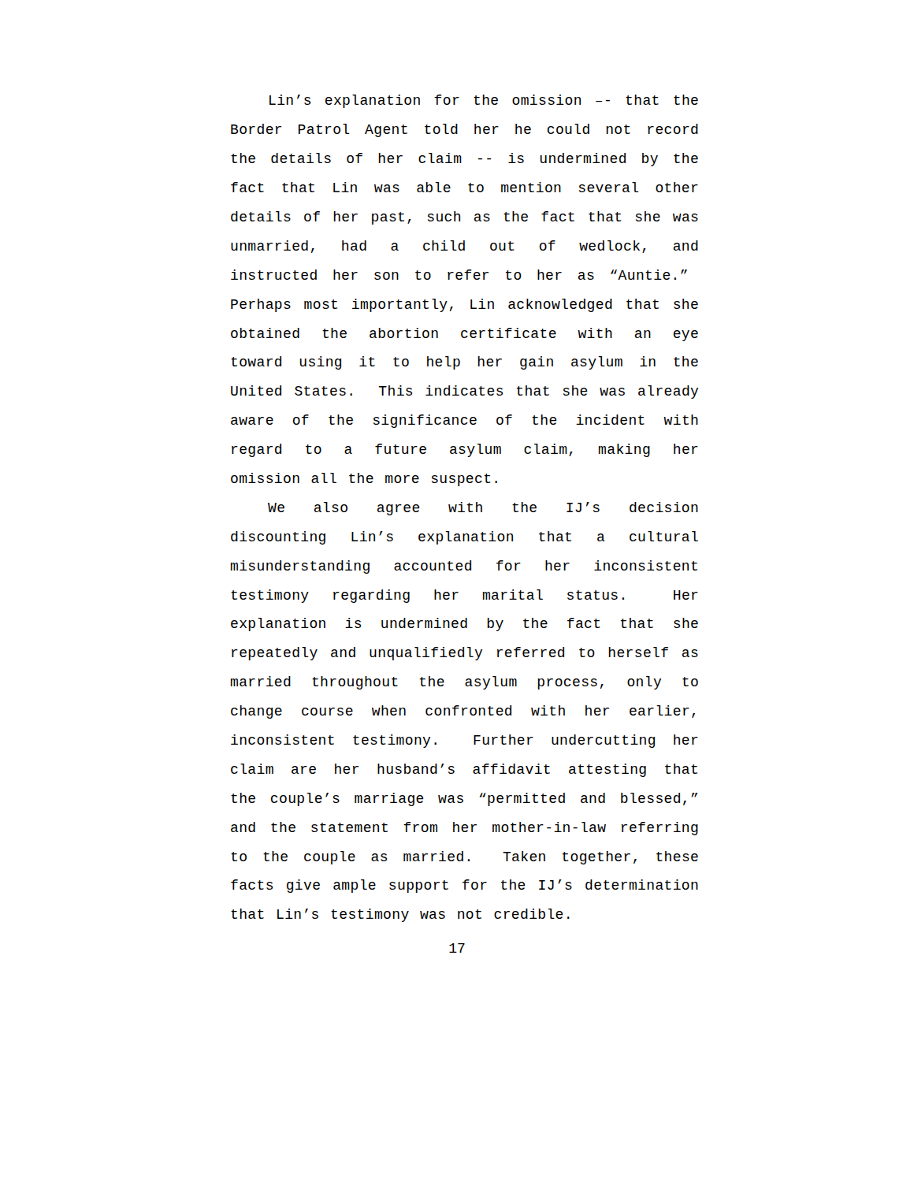Lin’s explanation for the omission –- that the Border Patrol Agent told her he could not record the details of her claim -- is undermined by the fact that Lin was able to mention several other details of her past, such as the fact that she was unmarried, had a child out of wedlock, and instructed her son to refer to her as “Auntie.” Perhaps most importantly, Lin acknowledged that she obtained the abortion certificate with an eye toward using it to help her gain asylum in the United States. This indicates that she was already aware of the significance of the incident with regard to a future asylum claim, making her omission all the more suspect.
We also agree with the IJ’s decision discounting Lin’s explanation that a cultural misunderstanding accounted for her inconsistent testimony regarding her marital status. Her explanation is undermined by the fact that she repeatedly and unqualifiedly referred to herself as married throughout the asylum process, only to change course when confronted with her earlier, inconsistent testimony. Further undercutting her claim are her husband’s affidavit attesting that the couple’s marriage was “permitted and blessed,” and the statement from her mother-in-law referring to the couple as married. Taken together, these facts give ample support for the IJ’s determination that Lin’s testimony was not credible.
17